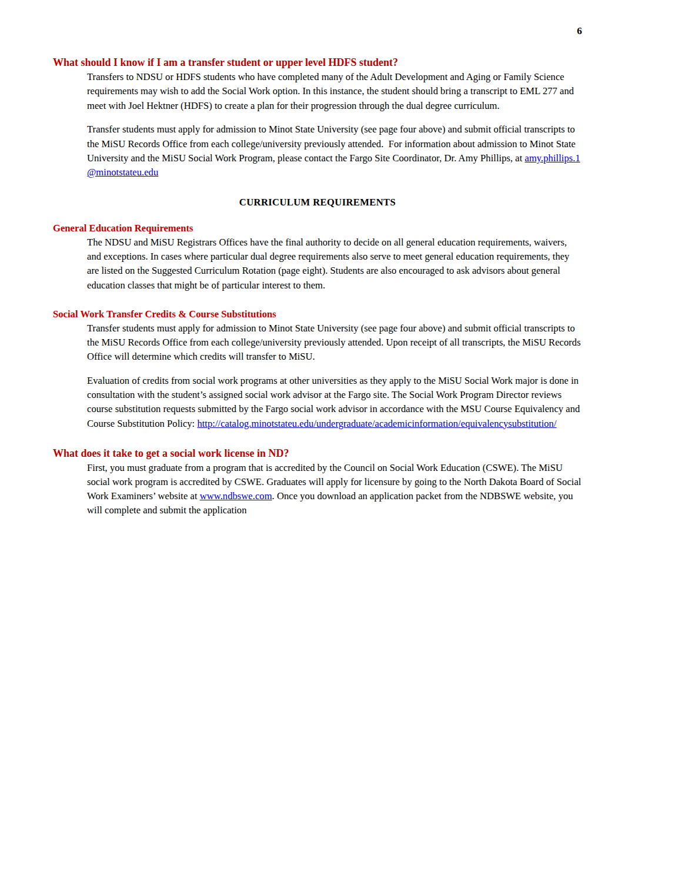6
What should I know if I am a transfer student or upper level HDFS student?
Transfers to NDSU or HDFS students who have completed many of the Adult Development and Aging or Family Science requirements may wish to add the Social Work option. In this instance, the student should bring a transcript to EML 277 and meet with Joel Hektner (HDFS) to create a plan for their progression through the dual degree curriculum.
Transfer students must apply for admission to Minot State University (see page four above) and submit official transcripts to the MiSU Records Office from each college/university previously attended. For information about admission to Minot State University and the MiSU Social Work Program, please contact the Fargo Site Coordinator, Dr. Amy Phillips, at amy.phillips.1@minotstateu.edu
CURRICULUM REQUIREMENTS
General Education Requirements
The NDSU and MiSU Registrars Offices have the final authority to decide on all general education requirements, waivers, and exceptions. In cases where particular dual degree requirements also serve to meet general education requirements, they are listed on the Suggested Curriculum Rotation (page eight). Students are also encouraged to ask advisors about general education classes that might be of particular interest to them.
Social Work Transfer Credits & Course Substitutions
Transfer students must apply for admission to Minot State University (see page four above) and submit official transcripts to the MiSU Records Office from each college/university previously attended. Upon receipt of all transcripts, the MiSU Records Office will determine which credits will transfer to MiSU.
Evaluation of credits from social work programs at other universities as they apply to the MiSU Social Work major is done in consultation with the student’s assigned social work advisor at the Fargo site. The Social Work Program Director reviews course substitution requests submitted by the Fargo social work advisor in accordance with the MSU Course Equivalency and Course Substitution Policy: http://catalog.minotstateu.edu/undergraduate/academicinformation/equivalencysubstitution/
What does it take to get a social work license in ND?
First, you must graduate from a program that is accredited by the Council on Social Work Education (CSWE). The MiSU social work program is accredited by CSWE. Graduates will apply for licensure by going to the North Dakota Board of Social Work Examiners’ website at www.ndbswe.com. Once you download an application packet from the NDBSWE website, you will complete and submit the application